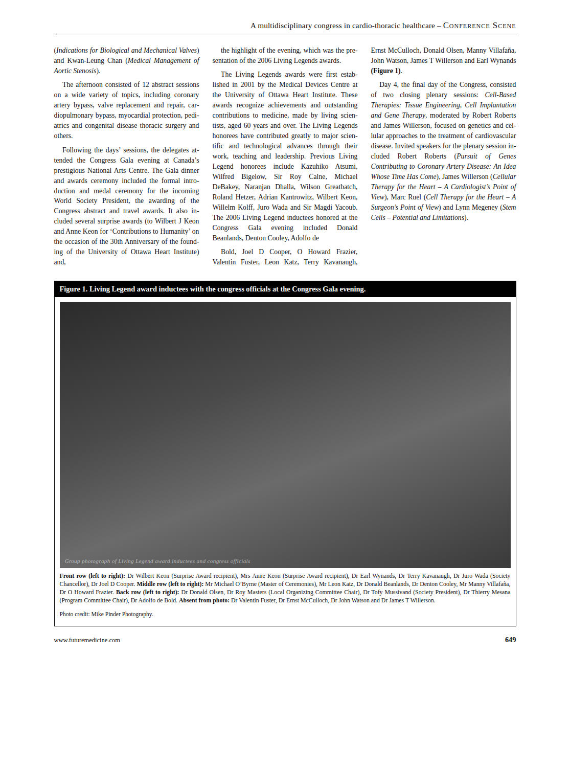A multidisciplinary congress in cardio-thoracic healthcare – Conference Scene
(Indications for Biological and Mechanical Valves) and Kwan-Leung Chan (Medical Management of Aortic Stenosis).
The afternoon consisted of 12 abstract sessions on a wide variety of topics, including coronary artery bypass, valve replacement and repair, cardiopulmonary bypass, myocardial protection, pediatrics and congenital disease thoracic surgery and others.
Following the days’ sessions, the delegates attended the Congress Gala evening at Canada’s prestigious National Arts Centre. The Gala dinner and awards ceremony included the formal introduction and medal ceremony for the incoming World Society President, the awarding of the Congress abstract and travel awards. It also included several surprise awards (to Wilbert J Keon and Anne Keon for ‘Contributions to Humanity’ on the occasion of the 30th Anniversary of the founding of the University of Ottawa Heart Institute) and,
the highlight of the evening, which was the presentation of the 2006 Living Legends awards.
The Living Legends awards were first established in 2001 by the Medical Devices Centre at the University of Ottawa Heart Institute. These awards recognize achievements and outstanding contributions to medicine, made by living scientists, aged 60 years and over. The Living Legends honorees have contributed greatly to major scientific and technological advances through their work, teaching and leadership. Previous Living Legend honorees include Kazuhiko Atsumi, Wilfred Bigelow, Sir Roy Calne, Michael DeBakey, Naranjan Dhalla, Wilson Greatbatch, Roland Hetzer, Adrian Kantrowitz, Wilbert Keon, Willelm Kolff, Juro Wada and Sir Magdi Yacoub. The 2006 Living Legend inductees honored at the Congress Gala evening included Donald Beanlands, Denton Cooley, Adolfo de
Bold, Joel D Cooper, O Howard Frazier, Valentin Fuster, Leon Katz, Terry Kavanaugh, Ernst McCulloch, Donald Olsen, Manny Villafaña, John Watson, James T Willerson and Earl Wynands (Figure 1).
Day 4, the final day of the Congress, consisted of two closing plenary sessions: Cell-Based Therapies: Tissue Engineering, Cell Implantation and Gene Therapy, moderated by Robert Roberts and James Willerson, focused on genetics and cellular approaches to the treatment of cardiovascular disease. Invited speakers for the plenary session included Robert Roberts (Pursuit of Genes Contributing to Coronary Artery Disease: An Idea Whose Time Has Come), James Willerson (Cellular Therapy for the Heart – A Cardiologist’s Point of View), Marc Ruel (Cell Therapy for the Heart – A Surgeon’s Point of View) and Lynn Megeney (Stem Cells – Potential and Limitations).
Figure 1. Living Legend award inductees with the congress officials at the Congress Gala evening.
Group photograph of Living Legend award inductees and congress officials
Front row (left to right): Dr Wilbert Keon (Surprise Award recipient), Mrs Anne Keon (Surprise Award recipient), Dr Earl Wynands, Dr Terry Kavanaugh, Dr Juro Wada (Society Chancellor), Dr Joel D Cooper. Middle row (left to right): Mr Michael O’Byrne (Master of Ceremonies), Mr Leon Katz, Dr Donald Beanlands, Dr Denton Cooley, Mr Manny Villafaña, Dr O Howard Frazier. Back row (left to right): Dr Donald Olsen, Dr Roy Masters (Local Organizing Committee Chair), Dr Tofy Mussivand (Society President), Dr Thierry Mesana (Program Committee Chair), Dr Adolfo de Bold. Absent from photo: Dr Valentin Fuster, Dr Ernst McCulloch, Dr John Watson and Dr James T Willerson.
Photo credit: Mike Pinder Photography.
www.futuremedicine.com 649